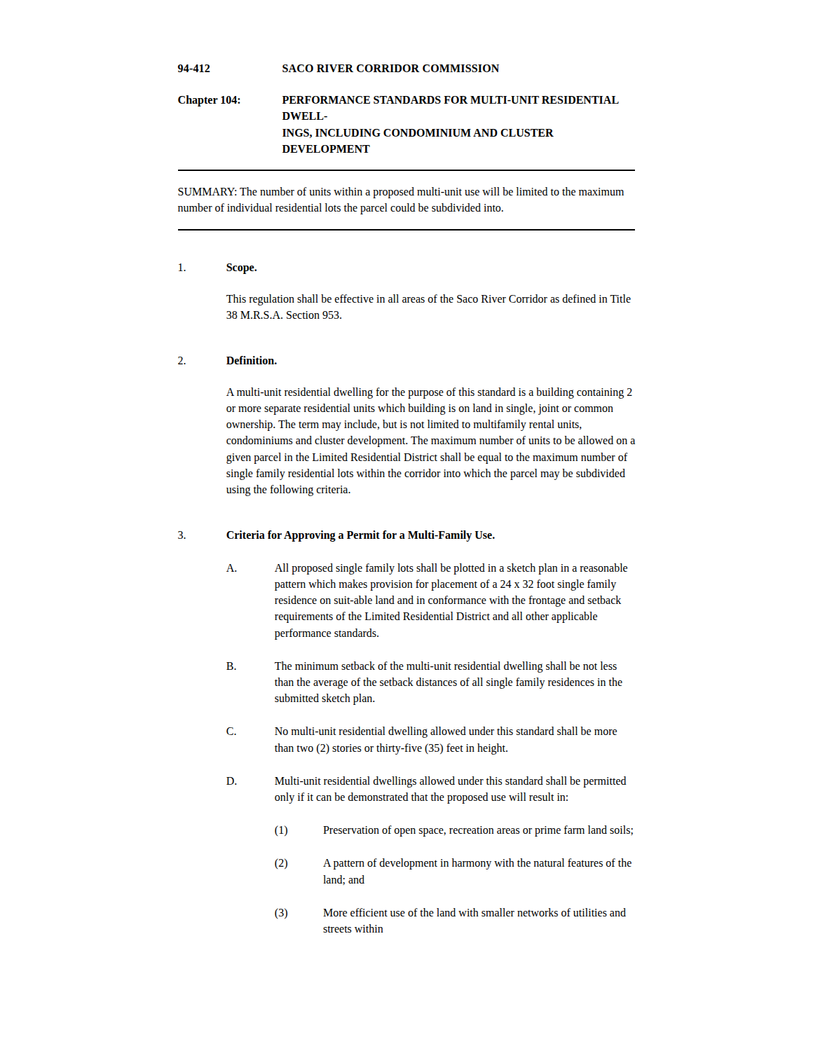94-412
SACO RIVER CORRIDOR COMMISSION
Chapter 104:
PERFORMANCE STANDARDS FOR MULTI-UNIT RESIDENTIAL DWELL-
INGS, INCLUDING CONDOMINIUM AND CLUSTER DEVELOPMENT
SUMMARY: The number of units within a proposed multi-unit use will be limited to the maximum number of individual residential lots the parcel could be subdivided into.
1.
Scope.
This regulation shall be effective in all areas of the Saco River Corridor as defined in Title 38 M.R.S.A. Section 953.
2.
Definition.
A multi-unit residential dwelling for the purpose of this standard is a building containing 2 or more separate residential units which building is on land in single, joint or common ownership. The term may include, but is not limited to multifamily rental units, condominiums and cluster development. The maximum number of units to be allowed on a given parcel in the Limited Residential District shall be equal to the maximum number of single family residential lots within the corridor into which the parcel may be subdivided using the following criteria.
3.
Criteria for Approving a Permit for a Multi-Family Use.
A.
All proposed single family lots shall be plotted in a sketch plan in a reasonable pattern which makes provision for placement of a 24 x 32 foot single family residence on suit-able land and in conformance with the frontage and setback requirements of the Limited Residential District and all other applicable performance standards.
B.
The minimum setback of the multi-unit residential dwelling shall be not less than the average of the setback distances of all single family residences in the submitted sketch plan.
C.
No multi-unit residential dwelling allowed under this standard shall be more than two (2) stories or thirty-five (35) feet in height.
D.
Multi-unit residential dwellings allowed under this standard shall be permitted only if it can be demonstrated that the proposed use will result in:
(1)
Preservation of open space, recreation areas or prime farm land soils;
(2)
A pattern of development in harmony with the natural features of the land; and
(3)
More efficient use of the land with smaller networks of utilities and streets within